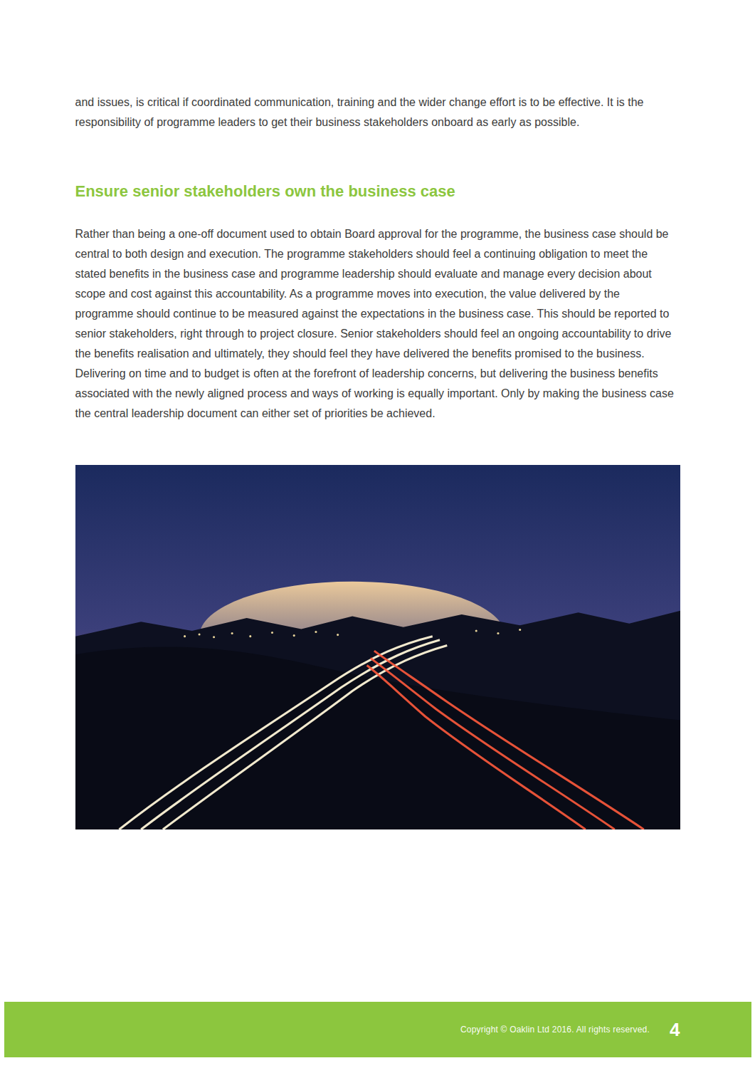and issues, is critical if coordinated communication, training and the wider change effort is to be effective. It is the responsibility of programme leaders to get their business stakeholders onboard as early as possible.
Ensure senior stakeholders own the business case
Rather than being a one-off document used to obtain Board approval for the programme, the business case should be central to both design and execution. The programme stakeholders should feel a continuing obligation to meet the stated benefits in the business case and programme leadership should evaluate and manage every decision about scope and cost against this accountability. As a programme moves into execution, the value delivered by the programme should continue to be measured against the expectations in the business case. This should be reported to senior stakeholders, right through to project closure. Senior stakeholders should feel an ongoing accountability to drive the benefits realisation and ultimately, they should feel they have delivered the benefits promised to the business. Delivering on time and to budget is often at the forefront of leadership concerns, but delivering the business benefits associated with the newly aligned process and ways of working is equally important. Only by making the business case the central leadership document can either set of priorities be achieved.
Copyright © Oaklin Ltd 2016. All rights reserved. 4